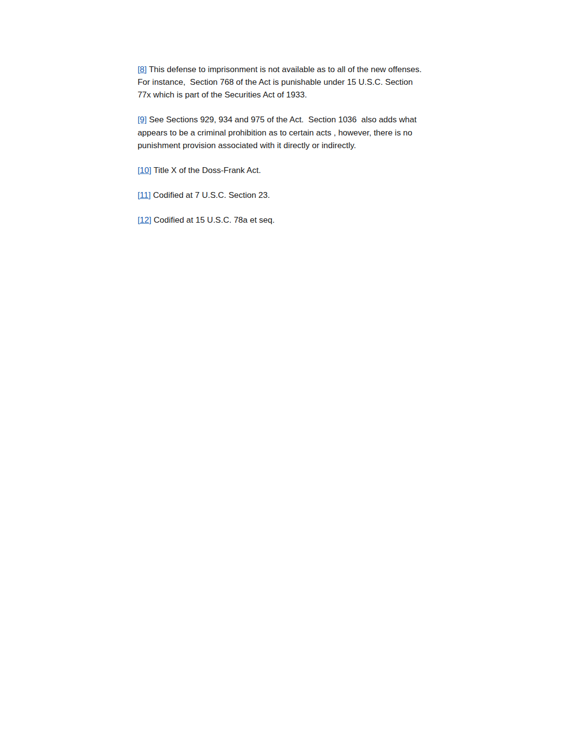[8] This defense to imprisonment is not available as to all of the new offenses. For instance, Section 768 of the Act is punishable under 15 U.S.C. Section 77x which is part of the Securities Act of 1933.
[9] See Sections 929, 934 and 975 of the Act. Section 1036 also adds what appears to be a criminal prohibition as to certain acts , however, there is no punishment provision associated with it directly or indirectly.
[10] Title X of the Doss-Frank Act.
[11] Codified at 7 U.S.C. Section 23.
[12] Codified at 15 U.S.C. 78a et seq.